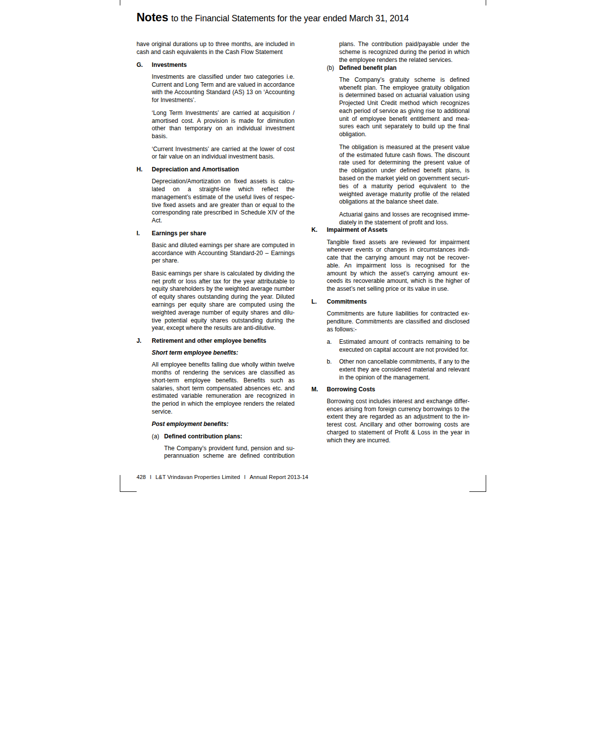Notes to the Financial Statements for the year ended March 31, 2014
have original durations up to three months, are included in cash and cash equivalents in the Cash Flow Statement
G.
Investments
Investments are classified under two categories i.e. Current and Long Term and are valued in accordance with the Accounting Standard (AS) 13 on ‘Accounting for Investments’.
‘Long Term Investments’ are carried at acquisition / amortised cost. A provision is made for diminution other than temporary on an individual investment basis.
‘Current Investments’ are carried at the lower of cost or fair value on an individual investment basis.
H.
Depreciation and Amortisation
Depreciation/Amortization on fixed assets is calculated on a straight-line which reflect the management’s estimate of the useful lives of respective fixed assets and are greater than or equal to the corresponding rate prescribed in Schedule XIV of the Act.
I.
Earnings per share
Basic and diluted earnings per share are computed in accordance with Accounting Standard-20 – Earnings per share.
Basic earnings per share is calculated by dividing the net profit or loss after tax for the year attributable to equity shareholders by the weighted average number of equity shares outstanding during the year. Diluted earnings per equity share are computed using the weighted average number of equity shares and dilutive potential equity shares outstanding during the year, except where the results are anti-dilutive.
J.
Retirement and other employee benefits
Short term employee benefits:
All employee benefits falling due wholly within twelve months of rendering the services are classified as short-term employee benefits. Benefits such as salaries, short term compensated absences etc. and estimated variable remuneration are recognized in the period in which the employee renders the related service.
Post employment benefits:
(a)
Defined contribution plans:
The Company’s provident fund, pension and superannuation scheme are defined contribution plans. The contribution paid/payable under the scheme is recognized during the period in which the employee renders the related services.
(b)
Defined benefit plan
The Company’s gratuity scheme is defined wbenefit plan. The employee gratuity obligation is determined based on actuarial valuation using Projected Unit Credit method which recognizes each period of service as giving rise to additional unit of employee benefit entitlement and measures each unit separately to build up the final obligation.
The obligation is measured at the present value of the estimated future cash flows. The discount rate used for determining the present value of the obligation under defined benefit plans, is based on the market yield on government securities of a maturity period equivalent to the weighted average maturity profile of the related obligations at the balance sheet date.
Actuarial gains and losses are recognised immediately in the statement of profit and loss.
K.
Impairment of Assets
Tangible fixed assets are reviewed for impairment whenever events or changes in circumstances indicate that the carrying amount may not be recoverable. An impairment loss is recognised for the amount by which the asset’s carrying amount exceeds its recoverable amount, which is the higher of the asset’s net selling price or its value in use.
L.
Commitments
Commitments are future liabilities for contracted expenditure. Commitments are classified and disclosed as follows:-
a.
Estimated amount of contracts remaining to be executed on capital account are not provided for.
b.
Other non cancellable commitments, if any to the extent they are considered material and relevant in the opinion of the management.
M.
Borrowing Costs
Borrowing cost includes interest and exchange differences arising from foreign currency borrowings to the extent they are regarded as an adjustment to the interest cost. Ancillary and other borrowing costs are charged to statement of Profit & Loss in the year in which they are incurred.
428 l L&T Vrindavan Properties Limitedl Annual Report 2013-14